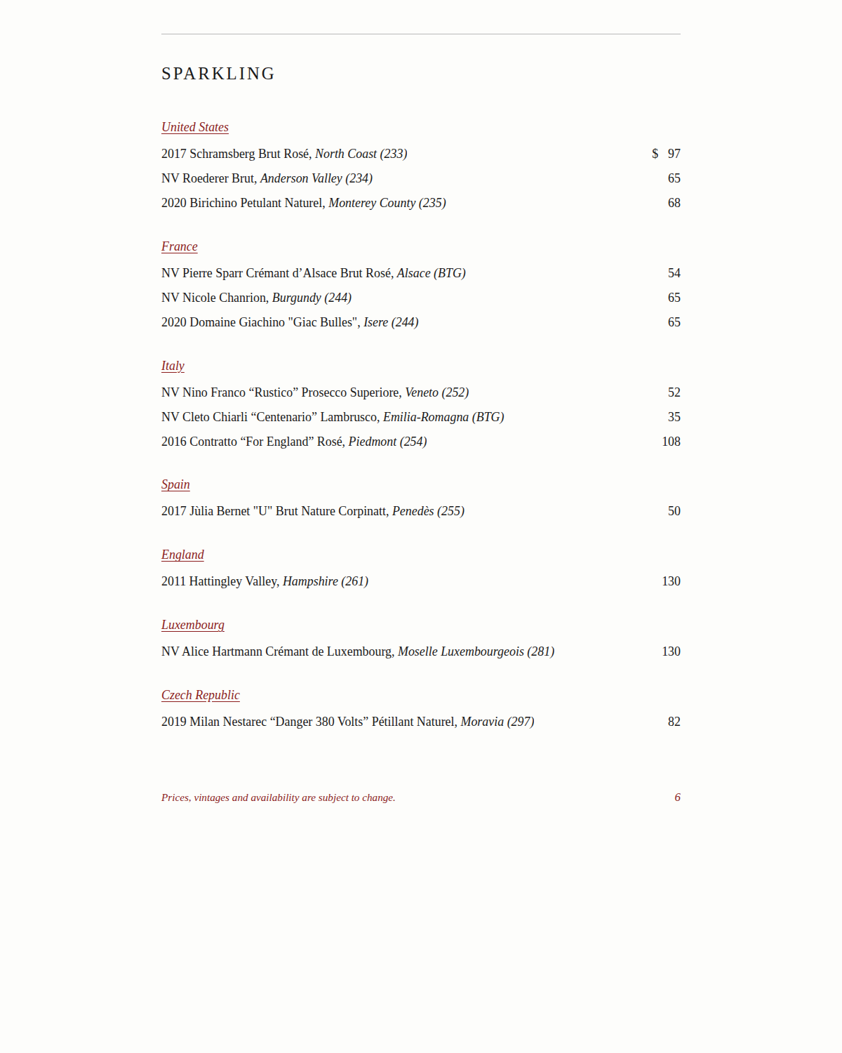SPARKLING
United States
2017 Schramsberg Brut Rosé, North Coast (233) $97
NV Roederer Brut, Anderson Valley (234) 65
2020 Birichino Petulant Naturel, Monterey County (235) 68
France
NV Pierre Sparr Crémant d’Alsace Brut Rosé, Alsace (BTG) 54
NV Nicole Chanrion, Burgundy (244) 65
2020 Domaine Giachino "Giac Bulles", Isere (244) 65
Italy
NV Nino Franco “Rustico” Prosecco Superiore, Veneto (252) 52
NV Cleto Chiarli “Centenario” Lambrusco, Emilia-Romagna (BTG) 35
2016 Contratto “For England” Rosé, Piedmont (254) 108
Spain
2017 Jùlia Bernet "U" Brut Nature Corpinatt, Penedès (255) 50
England
2011 Hattingley Valley, Hampshire (261) 130
Luxembourg
NV Alice Hartmann Crémant de Luxembourg, Moselle Luxembourgeois (281) 130
Czech Republic
2019 Milan Nestarec “Danger 380 Volts” Pétillant Naturel, Moravia (297) 82
Prices, vintages and availability are subject to change. 6